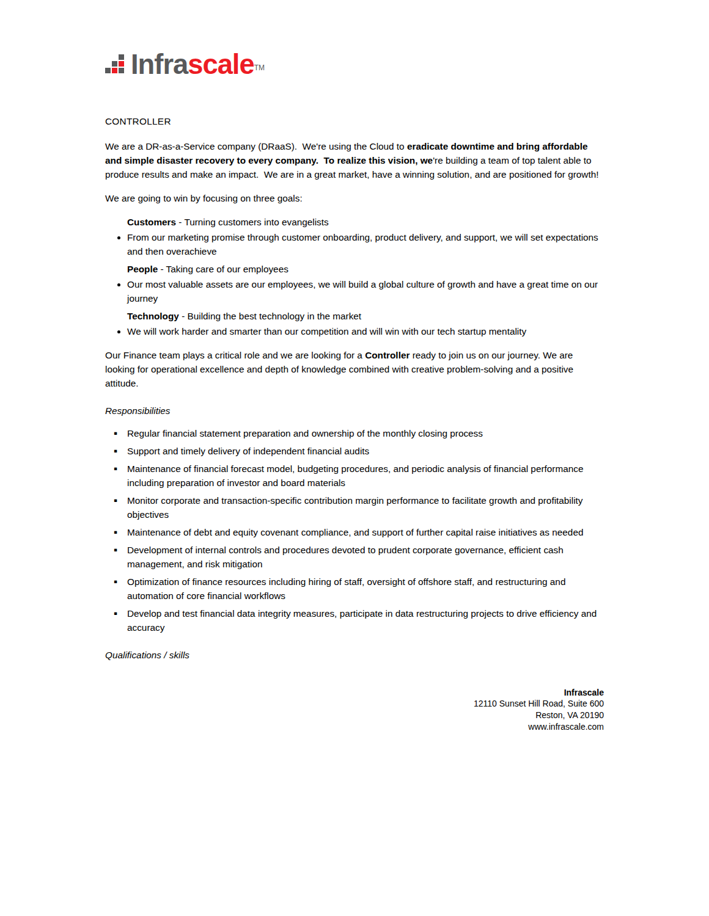Infra scale TM
CONTROLLER
We are a DR-as-a-Service company (DRaaS). We're using the Cloud to eradicate downtime and bring affordable and simple disaster recovery to every company. To realize this vision, we're building a team of top talent able to produce results and make an impact. We are in a great market, have a winning solution, and are positioned for growth!
We are going to win by focusing on three goals:
Customers - Turning customers into evangelists
From our marketing promise through customer onboarding, product delivery, and support, we will set expectations and then overachieve
People - Taking care of our employees
Our most valuable assets are our employees, we will build a global culture of growth and have a great time on our journey
Technology - Building the best technology in the market
We will work harder and smarter than our competition and will win with our tech startup mentality
Our Finance team plays a critical role and we are looking for a Controller ready to join us on our journey. We are looking for operational excellence and depth of knowledge combined with creative problem-solving and a positive attitude.
Responsibilities
Regular financial statement preparation and ownership of the monthly closing process
Support and timely delivery of independent financial audits
Maintenance of financial forecast model, budgeting procedures, and periodic analysis of financial performance including preparation of investor and board materials
Monitor corporate and transaction-specific contribution margin performance to facilitate growth and profitability objectives
Maintenance of debt and equity covenant compliance, and support of further capital raise initiatives as needed
Development of internal controls and procedures devoted to prudent corporate governance, efficient cash management, and risk mitigation
Optimization of finance resources including hiring of staff, oversight of offshore staff, and restructuring and automation of core financial workflows
Develop and test financial data integrity measures, participate in data restructuring projects to drive efficiency and accuracy
Qualifications / skills
Infrascale
12110 Sunset Hill Road, Suite 600
Reston, VA 20190
www.infrascale.com